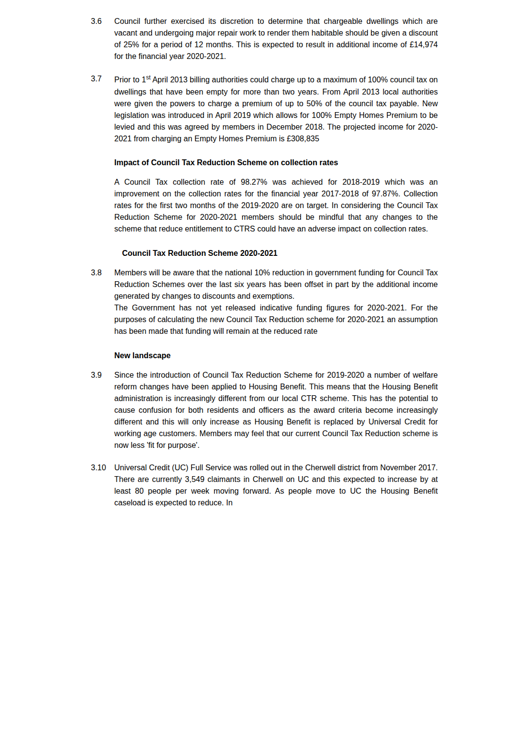3.6
Council further exercised its discretion to determine that chargeable dwellings which are vacant and undergoing major repair work to render them habitable should be given a discount of 25% for a period of 12 months. This is expected to result in additional income of £14,974 for the financial year 2020-2021.
3.7
Prior to 1st April 2013 billing authorities could charge up to a maximum of 100% council tax on dwellings that have been empty for more than two years. From April 2013 local authorities were given the powers to charge a premium of up to 50% of the council tax payable. New legislation was introduced in April 2019 which allows for 100% Empty Homes Premium to be levied and this was agreed by members in December 2018. The projected income for 2020-2021 from charging an Empty Homes Premium is £308,835
Impact of Council Tax Reduction Scheme on collection rates
A Council Tax collection rate of 98.27% was achieved for 2018-2019 which was an improvement on the collection rates for the financial year 2017-2018 of 97.87%. Collection rates for the first two months of the 2019-2020 are on target. In considering the Council Tax Reduction Scheme for 2020-2021 members should be mindful that any changes to the scheme that reduce entitlement to CTRS could have an adverse impact on collection rates.
Council Tax Reduction Scheme 2020-2021
3.8
Members will be aware that the national 10% reduction in government funding for Council Tax Reduction Schemes over the last six years has been offset in part by the additional income generated by changes to discounts and exemptions.
The Government has not yet released indicative funding figures for 2020-2021. For the purposes of calculating the new Council Tax Reduction scheme for 2020-2021 an assumption has been made that funding will remain at the reduced rate
New landscape
3.9
Since the introduction of Council Tax Reduction Scheme for 2019-2020 a number of welfare reform changes have been applied to Housing Benefit. This means that the Housing Benefit administration is increasingly different from our local CTR scheme. This has the potential to cause confusion for both residents and officers as the award criteria become increasingly different and this will only increase as Housing Benefit is replaced by Universal Credit for working age customers. Members may feel that our current Council Tax Reduction scheme is now less 'fit for purpose'.
3.10
Universal Credit (UC) Full Service was rolled out in the Cherwell district from November 2017. There are currently 3,549 claimants in Cherwell on UC and this expected to increase by at least 80 people per week moving forward. As people move to UC the Housing Benefit caseload is expected to reduce. In